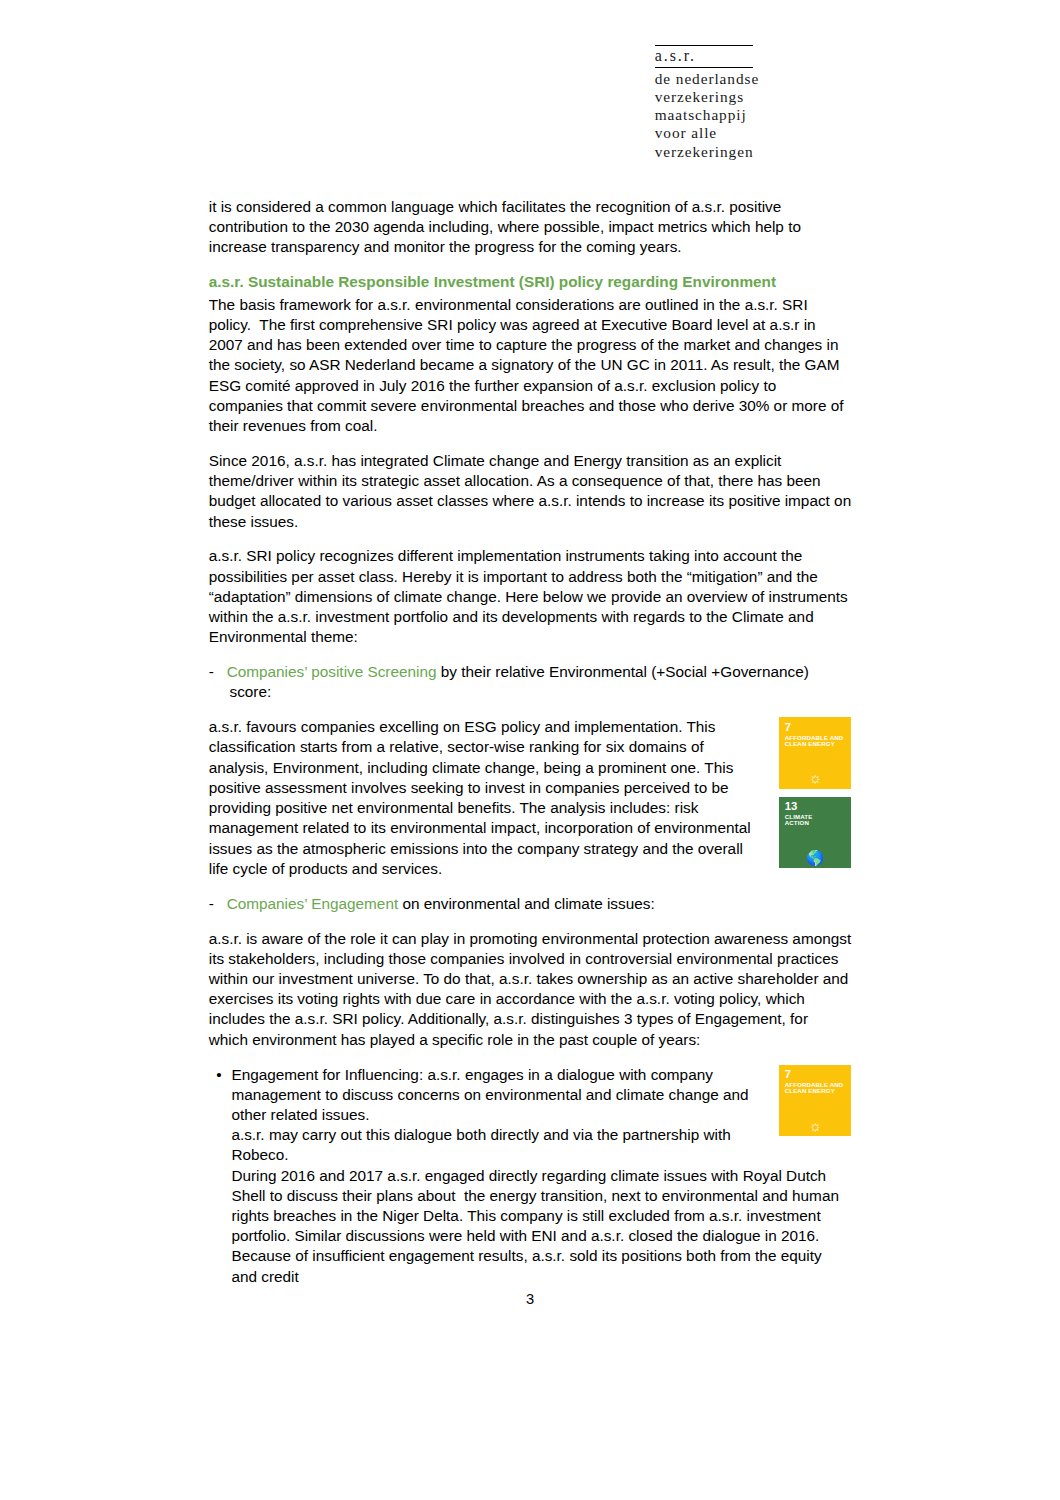a.s.r.
de nederlandse
verzekerings
maatschappij
voor alle
verzekeringen
it is considered a common language which facilitates the recognition of a.s.r. positive contribution to the 2030 agenda including, where possible, impact metrics which help to increase transparency and monitor the progress for the coming years.
a.s.r. Sustainable Responsible Investment (SRI) policy regarding Environment
The basis framework for a.s.r. environmental considerations are outlined in the a.s.r. SRI policy. The first comprehensive SRI policy was agreed at Executive Board level at a.s.r in 2007 and has been extended over time to capture the progress of the market and changes in the society, so ASR Nederland became a signatory of the UN GC in 2011. As result, the GAM ESG comité approved in July 2016 the further expansion of a.s.r. exclusion policy to companies that commit severe environmental breaches and those who derive 30% or more of their revenues from coal.
Since 2016, a.s.r. has integrated Climate change and Energy transition as an explicit theme/driver within its strategic asset allocation. As a consequence of that, there has been budget allocated to various asset classes where a.s.r. intends to increase its positive impact on these issues.
a.s.r. SRI policy recognizes different implementation instruments taking into account the possibilities per asset class. Hereby it is important to address both the “mitigation” and the “adaptation” dimensions of climate change. Here below we provide an overview of instruments within the a.s.r. investment portfolio and its developments with regards to the Climate and Environmental theme:
- Companies’ positive Screening by their relative Environmental (+Social +Governance) score:
7
Affordable and
Clean Energy
☼
13
Climate
Action
🌎
a.s.r. favours companies excelling on ESG policy and implementation. This classification starts from a relative, sector-wise ranking for six domains of analysis, Environment, including climate change, being a prominent one. This positive assessment involves seeking to invest in companies perceived to be providing positive net environmental benefits. The analysis includes: risk management related to its environmental impact, incorporation of environmental issues as the atmospheric emissions into the company strategy and the overall life cycle of products and services.
- Companies’ Engagement on environmental and climate issues:
a.s.r. is aware of the role it can play in promoting environmental protection awareness amongst its stakeholders, including those companies involved in controversial environmental practices within our investment universe. To do that, a.s.r. takes ownership as an active shareholder and exercises its voting rights with due care in accordance with the a.s.r. voting policy, which includes the a.s.r. SRI policy. Additionally, a.s.r. distinguishes 3 types of Engagement, for which environment has played a specific role in the past couple of years:
7
Affordable and
Clean Energy
☼
Engagement for Influencing: a.s.r. engages in a dialogue with company management to discuss concerns on environmental and climate change and other related issues.
a.s.r. may carry out this dialogue both directly and via the partnership with Robeco.
During 2016 and 2017 a.s.r. engaged directly regarding climate issues with Royal Dutch Shell to discuss their plans about the energy transition, next to environmental and human rights breaches in the Niger Delta. This company is still excluded from a.s.r. investment portfolio. Similar discussions were held with ENI and a.s.r. closed the dialogue in 2016. Because of insufficient engagement results, a.s.r. sold its positions both from the equity and credit
3